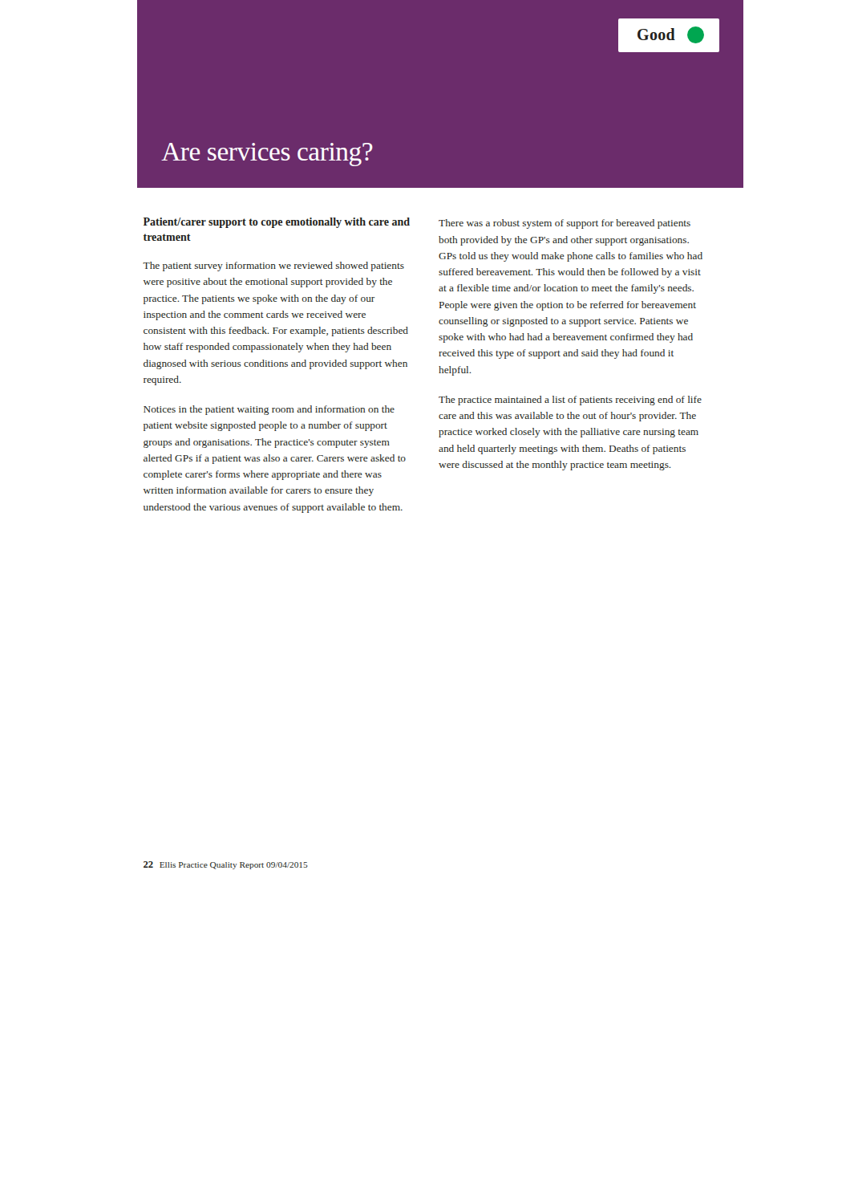Good
Are services caring?
Patient/carer support to cope emotionally with care and treatment
The patient survey information we reviewed showed patients were positive about the emotional support provided by the practice. The patients we spoke with on the day of our inspection and the comment cards we received were consistent with this feedback. For example, patients described how staff responded compassionately when they had been diagnosed with serious conditions and provided support when required.
Notices in the patient waiting room and information on the patient website signposted people to a number of support groups and organisations. The practice's computer system alerted GPs if a patient was also a carer. Carers were asked to complete carer's forms where appropriate and there was written information available for carers to ensure they understood the various avenues of support available to them.
There was a robust system of support for bereaved patients both provided by the GP's and other support organisations. GPs told us they would make phone calls to families who had suffered bereavement. This would then be followed by a visit at a flexible time and/or location to meet the family's needs. People were given the option to be referred for bereavement counselling or signposted to a support service. Patients we spoke with who had had a bereavement confirmed they had received this type of support and said they had found it helpful.
The practice maintained a list of patients receiving end of life care and this was available to the out of hour's provider. The practice worked closely with the palliative care nursing team and held quarterly meetings with them. Deaths of patients were discussed at the monthly practice team meetings.
22 Ellis Practice Quality Report 09/04/2015